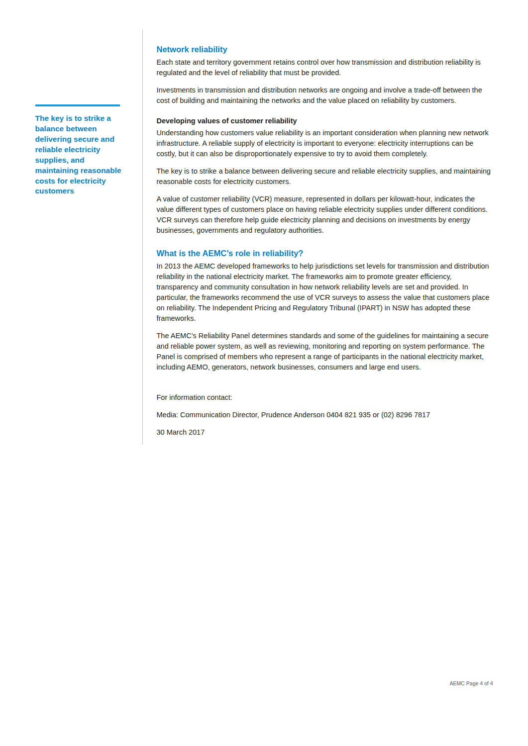The key is to strike a balance between delivering secure and reliable electricity supplies, and maintaining reasonable costs for electricity customers
Network reliability
Each state and territory government retains control over how transmission and distribution reliability is regulated and the level of reliability that must be provided.
Investments in transmission and distribution networks are ongoing and involve a trade-off between the cost of building and maintaining the networks and the value placed on reliability by customers.
Developing values of customer reliability
Understanding how customers value reliability is an important consideration when planning new network infrastructure. A reliable supply of electricity is important to everyone: electricity interruptions can be costly, but it can also be disproportionately expensive to try to avoid them completely.
The key is to strike a balance between delivering secure and reliable electricity supplies, and maintaining reasonable costs for electricity customers.
A value of customer reliability (VCR) measure, represented in dollars per kilowatt-hour, indicates the value different types of customers place on having reliable electricity supplies under different conditions. VCR surveys can therefore help guide electricity planning and decisions on investments by energy businesses, governments and regulatory authorities.
What is the AEMC’s role in reliability?
In 2013 the AEMC developed frameworks to help jurisdictions set levels for transmission and distribution reliability in the national electricity market. The frameworks aim to promote greater efficiency, transparency and community consultation in how network reliability levels are set and provided. In particular, the frameworks recommend the use of VCR surveys to assess the value that customers place on reliability. The Independent Pricing and Regulatory Tribunal (IPART) in NSW has adopted these frameworks.
The AEMC’s Reliability Panel determines standards and some of the guidelines for maintaining a secure and reliable power system, as well as reviewing, monitoring and reporting on system performance. The Panel is comprised of members who represent a range of participants in the national electricity market, including AEMO, generators, network businesses, consumers and large end users.
For information contact:
Media: Communication Director, Prudence Anderson 0404 821 935 or (02) 8296 7817
30 March 2017
AEMC Page 4 of 4